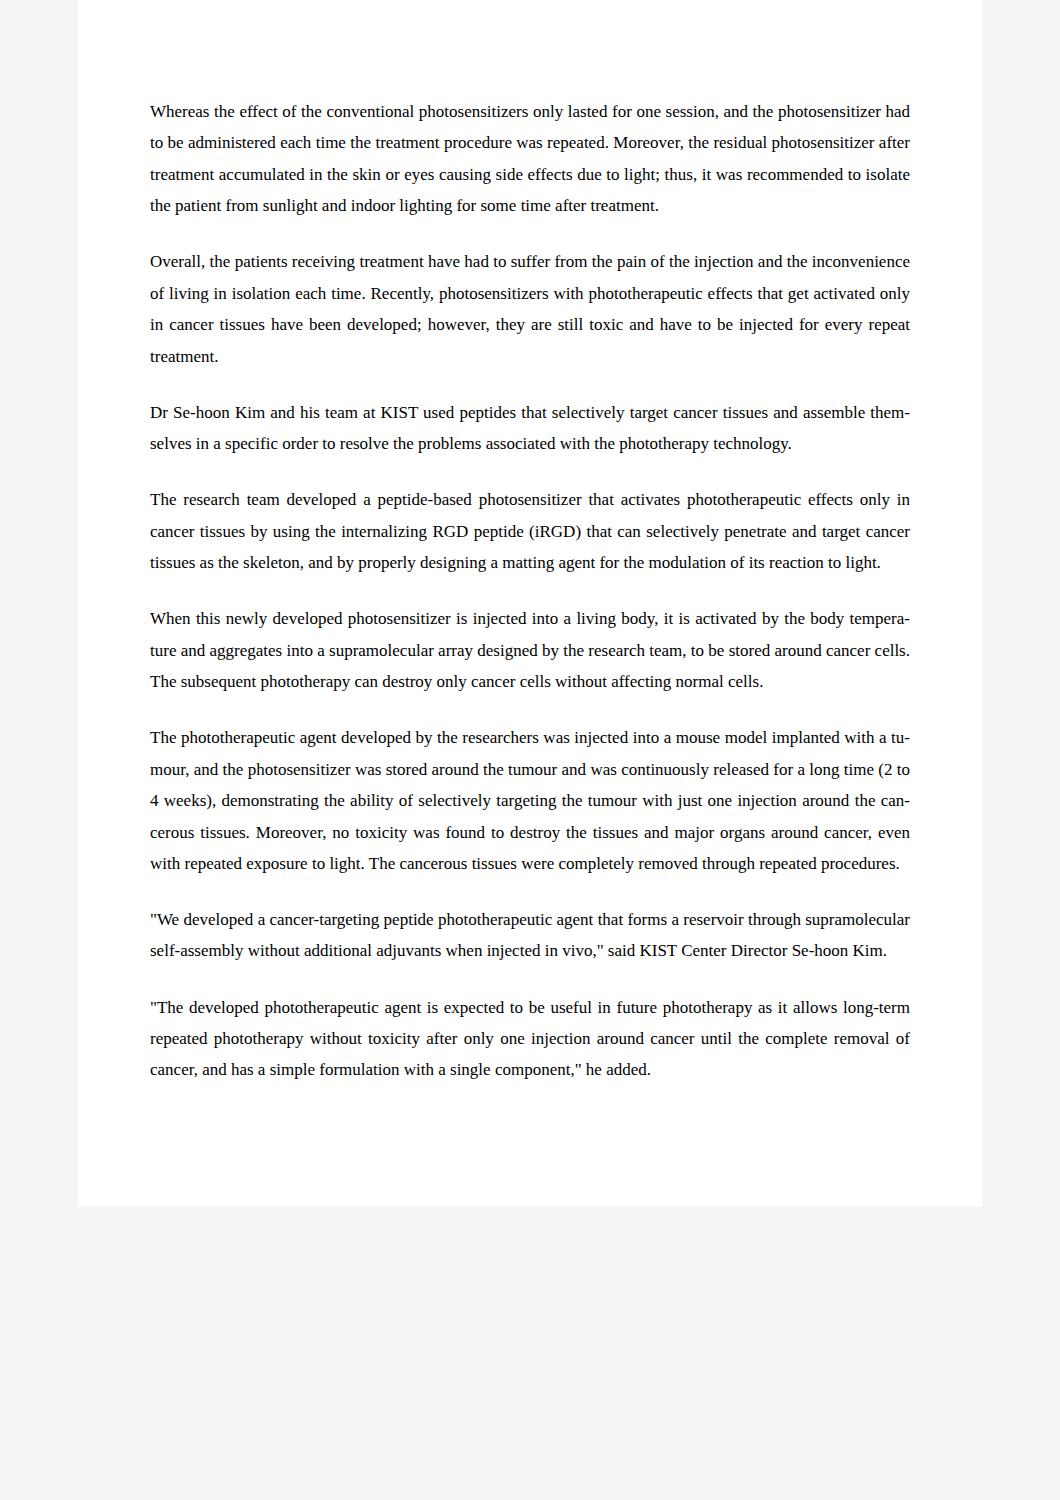Whereas the effect of the conventional photosensitizers only lasted for one session, and the photosensitizer had to be administered each time the treatment procedure was repeated. Moreover, the residual photosensitizer after treatment accumulated in the skin or eyes causing side effects due to light; thus, it was recommended to isolate the patient from sunlight and indoor lighting for some time after treatment.
Overall, the patients receiving treatment have had to suffer from the pain of the injection and the inconvenience of living in isolation each time. Recently, photosensitizers with phototherapeutic effects that get activated only in cancer tissues have been developed; however, they are still toxic and have to be injected for every repeat treatment.
Dr Se-hoon Kim and his team at KIST used peptides that selectively target cancer tissues and assemble themselves in a specific order to resolve the problems associated with the phototherapy technology.
The research team developed a peptide-based photosensitizer that activates phototherapeutic effects only in cancer tissues by using the internalizing RGD peptide (iRGD) that can selectively penetrate and target cancer tissues as the skeleton, and by properly designing a matting agent for the modulation of its reaction to light.
When this newly developed photosensitizer is injected into a living body, it is activated by the body temperature and aggregates into a supramolecular array designed by the research team, to be stored around cancer cells. The subsequent phototherapy can destroy only cancer cells without affecting normal cells.
The phototherapeutic agent developed by the researchers was injected into a mouse model implanted with a tumour, and the photosensitizer was stored around the tumour and was continuously released for a long time (2 to 4 weeks), demonstrating the ability of selectively targeting the tumour with just one injection around the cancerous tissues. Moreover, no toxicity was found to destroy the tissues and major organs around cancer, even with repeated exposure to light. The cancerous tissues were completely removed through repeated procedures.
"We developed a cancer-targeting peptide phototherapeutic agent that forms a reservoir through supramolecular self-assembly without additional adjuvants when injected in vivo," said KIST Center Director Se-hoon Kim.
"The developed phototherapeutic agent is expected to be useful in future phototherapy as it allows long-term repeated phototherapy without toxicity after only one injection around cancer until the complete removal of cancer, and has a simple formulation with a single component," he added.